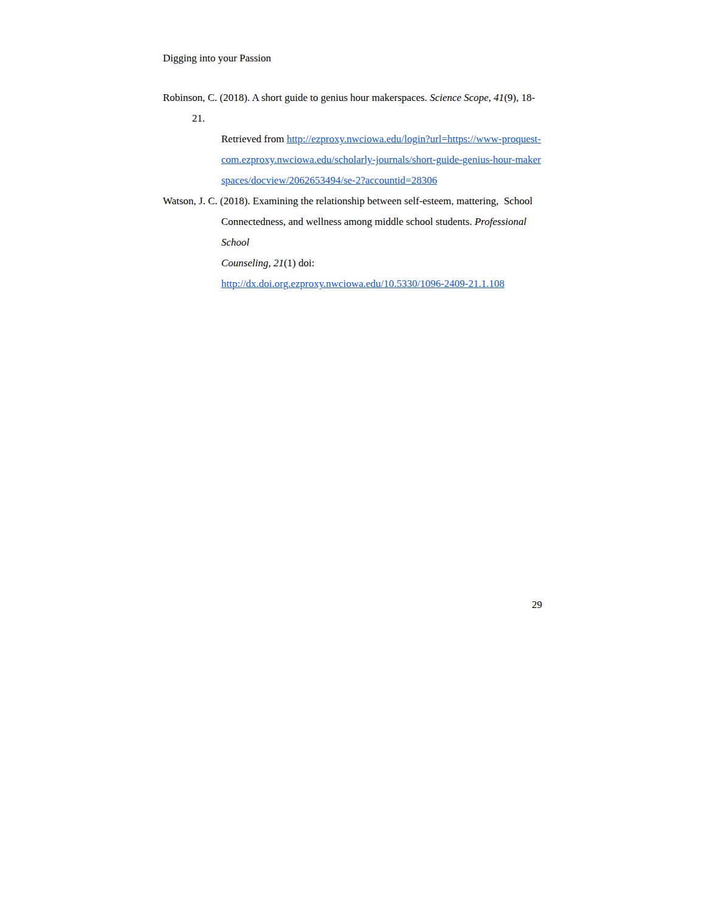Digging into your Passion
Robinson, C. (2018). A short guide to genius hour makerspaces. Science Scope, 41(9), 18-21. Retrieved from http://ezproxy.nwciowa.edu/login?url=https://www-proquest-com.ezproxy.nwciowa.edu/scholarly-journals/short-guide-genius-hour-makerspaces/docview/2062653494/se-2?accountid=28306
Watson, J. C. (2018). Examining the relationship between self-esteem, mattering, School Connectedness, and wellness among middle school students. Professional School Counseling, 21(1) doi: http://dx.doi.org.ezproxy.nwciowa.edu/10.5330/1096-2409-21.1.108
29